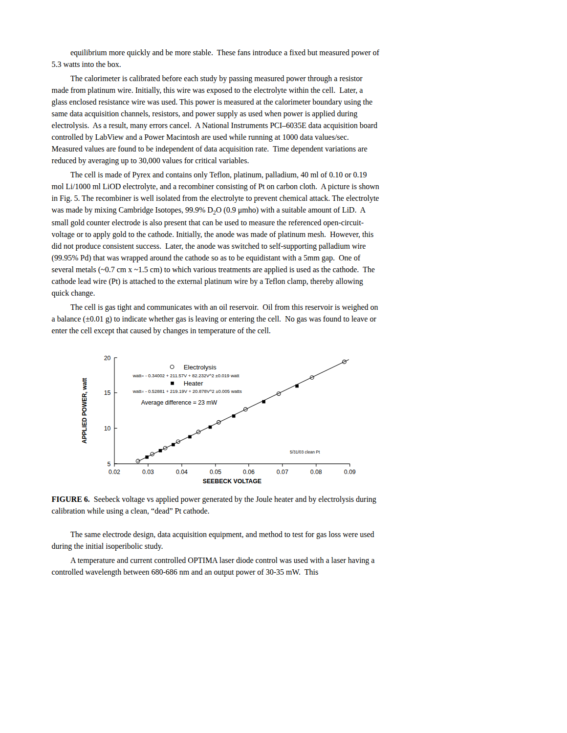equilibrium more quickly and be more stable. These fans introduce a fixed but measured power of 5.3 watts into the box.
The calorimeter is calibrated before each study by passing measured power through a resistor made from platinum wire. Initially, this wire was exposed to the electrolyte within the cell. Later, a glass enclosed resistance wire was used. This power is measured at the calorimeter boundary using the same data acquisition channels, resistors, and power supply as used when power is applied during electrolysis. As a result, many errors cancel. A National Instruments PCI–6035E data acquisition board controlled by LabView and a Power Macintosh are used while running at 1000 data values/sec. Measured values are found to be independent of data acquisition rate. Time dependent variations are reduced by averaging up to 30,000 values for critical variables.
The cell is made of Pyrex and contains only Teflon, platinum, palladium, 40 ml of 0.10 or 0.19 mol Li/1000 ml LiOD electrolyte, and a recombiner consisting of Pt on carbon cloth. A picture is shown in Fig. 5. The recombiner is well isolated from the electrolyte to prevent chemical attack. The electrolyte was made by mixing Cambridge Isotopes, 99.9% D2O (0.9 μmho) with a suitable amount of LiD. A small gold counter electrode is also present that can be used to measure the referenced open-circuit-voltage or to apply gold to the cathode. Initially, the anode was made of platinum mesh. However, this did not produce consistent success. Later, the anode was switched to self-supporting palladium wire (99.95% Pd) that was wrapped around the cathode so as to be equidistant with a 5mm gap. One of several metals (~0.7 cm x ~1.5 cm) to which various treatments are applied is used as the cathode. The cathode lead wire (Pt) is attached to the external platinum wire by a Teflon clamp, thereby allowing quick change.
The cell is gas tight and communicates with an oil reservoir. Oil from this reservoir is weighed on a balance (±0.01 g) to indicate whether gas is leaving or entering the cell. No gas was found to leave or enter the cell except that caused by changes in temperature of the cell.
5 10 15 20 0.02 0.03 0.04 0.05 0.06 0.07 0.08 0.09 SEEBECK VOLTAGE APPLIED POWER, watt Electrolysis watt= - 0.34002 + 211.57V + 82.232V^2 ±0.019 watt Heater watt= - 0.52881 + 219.19V + 20.878V^2 ±0.005 watts Average difference = 23 mW 5/31/03 clean Pt
FIGURE 6. Seebeck voltage vs applied power generated by the Joule heater and by electrolysis during calibration while using a clean, “dead” Pt cathode.
The same electrode design, data acquisition equipment, and method to test for gas loss were used during the initial isoperibolic study.
A temperature and current controlled OPTIMA laser diode control was used with a laser having a controlled wavelength between 680-686 nm and an output power of 30-35 mW. This